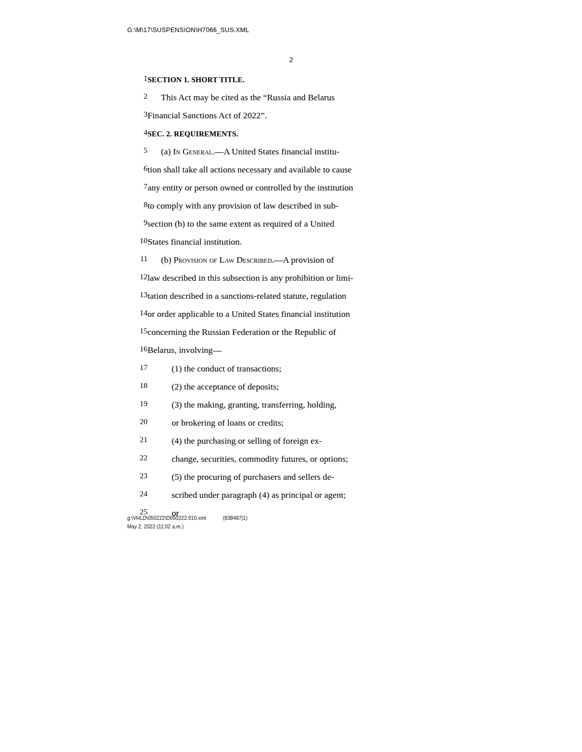G:\M\17\SUSPENSION\H7066_SUS.XML
2
| 1 | SECTION 1. SHORT TITLE. |
| 2 | This Act may be cited as the “Russia and Belarus |
| 3 | Financial Sanctions Act of 2022”. |
| 4 | SEC. 2. REQUIREMENTS. |
| 5 | (a) In General. —A United States financial institu- |
| 6 | tion shall take all actions necessary and available to cause |
| 7 | any entity or person owned or controlled by the institution |
| 8 | to comply with any provision of law described in sub- |
| 9 | section (b) to the same extent as required of a United |
| 10 | States financial institution. |
| 11 | (b) Provision of Law Described. —A provision of |
| 12 | law described in this subsection is any prohibition or limi- |
| 13 | tation described in a sanctions-related statute, regulation |
| 14 | or order applicable to a United States financial institution |
| 15 | concerning the Russian Federation or the Republic of |
| 16 | Belarus, involving— |
| 17 | (1) the conduct of transactions; |
| 18 | (2) the acceptance of deposits; |
| 19 | (3) the making, granting, transferring, holding, |
| 20 | or brokering of loans or credits; |
| 21 | (4) the purchasing or selling of foreign ex- |
| 22 | change, securities, commodity futures, or options; |
| 23 | (5) the procuring of purchasers and sellers de- |
| 24 | scribed under paragraph (4) as principal or agent; |
| 25 | or |
g:\VHLD\050222\D050222.010.xml (838487|1)
May 2, 2022 (11:02 a.m.)